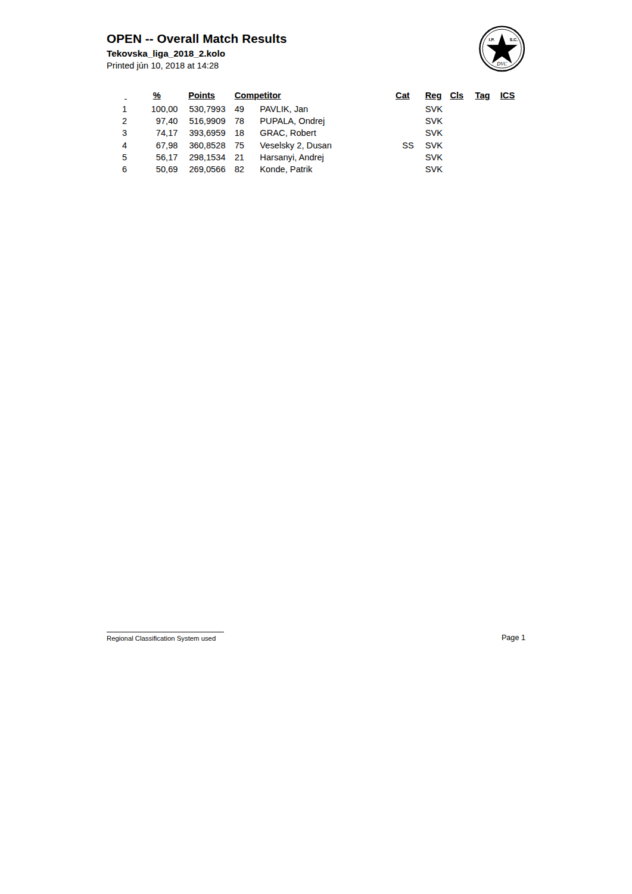I.P. S.C. DVC
OPEN -- Overall Match Results
Tekovska_liga_2018_2.kolo
Printed jún 10, 2018 at 14:28
| | % | Points | Competitor | Cat | Reg | Cls | Tag | ICS |
| --- | --- | --- | --- | --- | --- | --- | --- | --- |
| 1 | 100,00 | 530,7993 | 49 | PAVLIK, Jan | | SVK | | | |
| 2 | 97,40 | 516,9909 | 78 | PUPALA, Ondrej | | SVK | | | |
| 3 | 74,17 | 393,6959 | 18 | GRAC, Robert | | SVK | | | |
| 4 | 67,98 | 360,8528 | 75 | Veselsky 2, Dusan | SS | SVK | | | |
| 5 | 56,17 | 298,1534 | 21 | Harsanyi, Andrej | | SVK | | | |
| 6 | 50,69 | 269,0566 | 82 | Konde, Patrik | | SVK | | | |
Regional Classification System used
Page 1